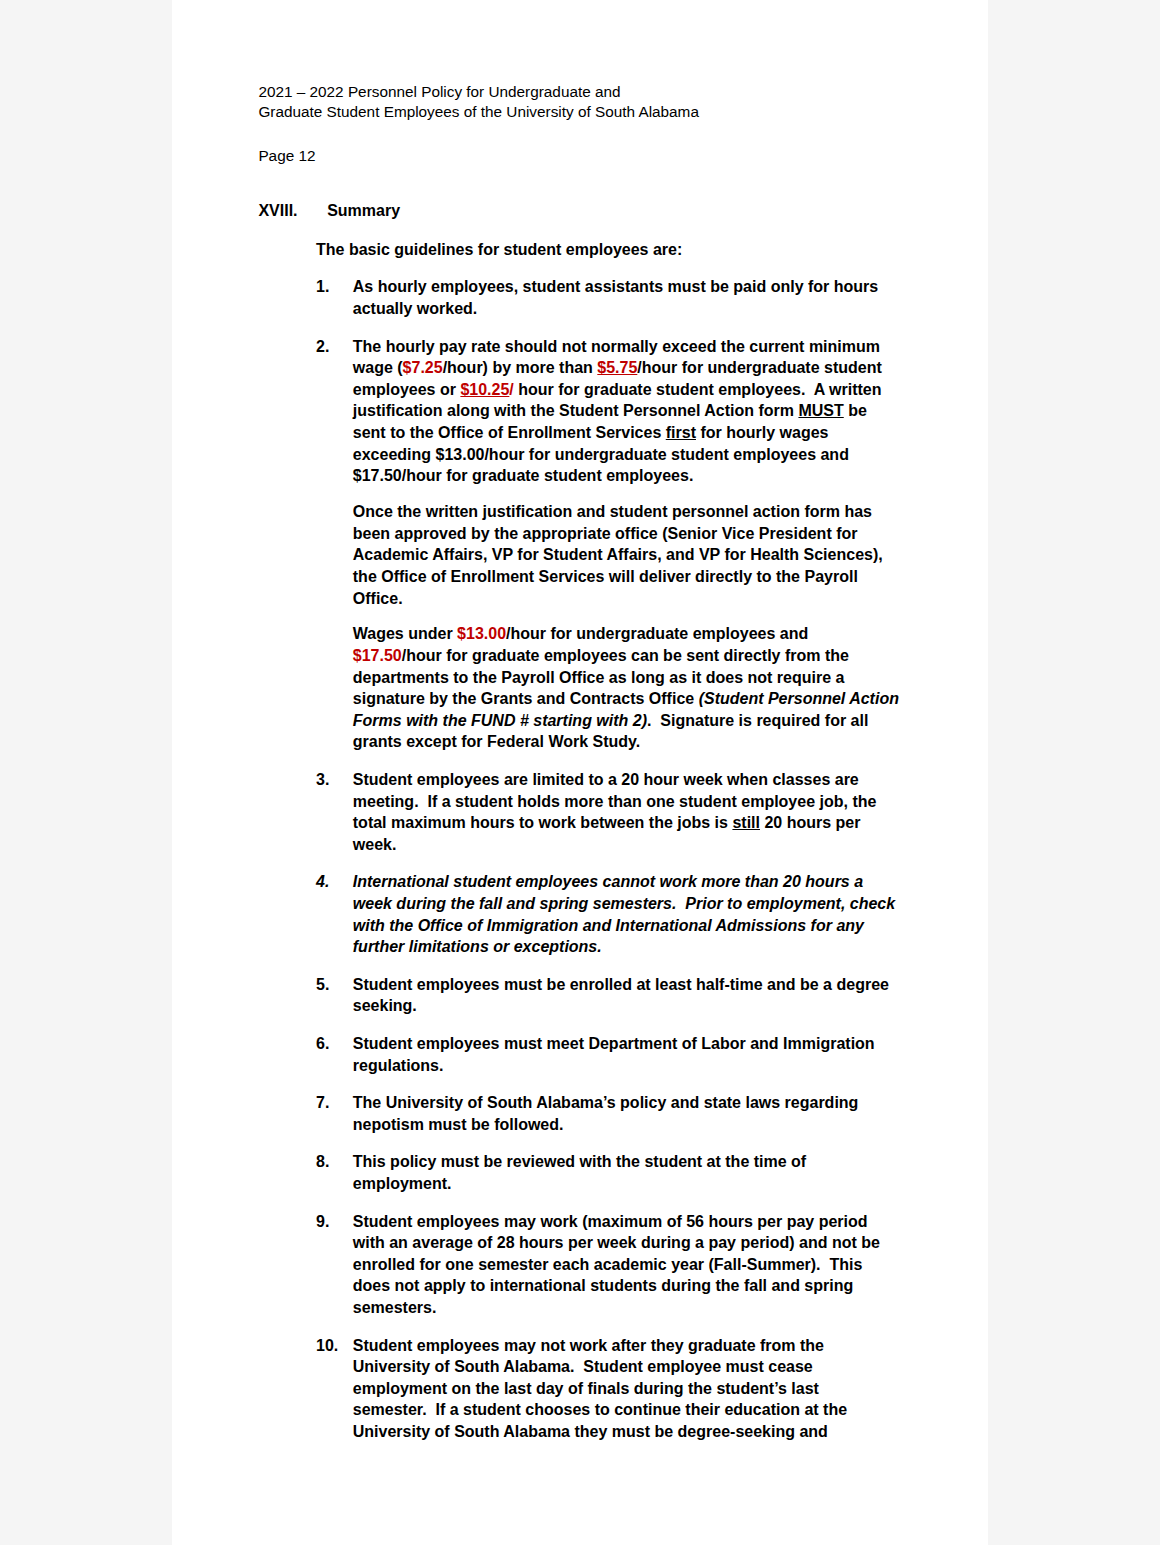2021 – 2022 Personnel Policy for Undergraduate and
Graduate Student Employees of the University of South Alabama
Page 12
XVIII. Summary
The basic guidelines for student employees are:
As hourly employees, student assistants must be paid only for hours actually worked.
The hourly pay rate should not normally exceed the current minimum wage ($7.25/hour) by more than $5.75/hour for undergraduate student employees or $10.25/ hour for graduate student employees. A written justification along with the Student Personnel Action form MUST be sent to the Office of Enrollment Services first for hourly wages exceeding $13.00/hour for undergraduate student employees and $17.50/hour for graduate student employees.
Once the written justification and student personnel action form has been approved by the appropriate office (Senior Vice President for Academic Affairs, VP for Student Affairs, and VP for Health Sciences), the Office of Enrollment Services will deliver directly to the Payroll Office.
Wages under $13.00/hour for undergraduate employees and $17.50/hour for graduate employees can be sent directly from the departments to the Payroll Office as long as it does not require a signature by the Grants and Contracts Office (Student Personnel Action Forms with the FUND # starting with 2). Signature is required for all grants except for Federal Work Study.
Student employees are limited to a 20 hour week when classes are meeting. If a student holds more than one student employee job, the total maximum hours to work between the jobs is still 20 hours per week.
International student employees cannot work more than 20 hours a week during the fall and spring semesters. Prior to employment, check with the Office of Immigration and International Admissions for any further limitations or exceptions.
Student employees must be enrolled at least half-time and be a degree seeking.
Student employees must meet Department of Labor and Immigration regulations.
The University of South Alabama’s policy and state laws regarding nepotism must be followed.
This policy must be reviewed with the student at the time of employment.
Student employees may work (maximum of 56 hours per pay period with an average of 28 hours per week during a pay period) and not be enrolled for one semester each academic year (Fall-Summer). This does not apply to international students during the fall and spring semesters.
Student employees may not work after they graduate from the University of South Alabama. Student employee must cease employment on the last day of finals during the student’s last semester. If a student chooses to continue their education at the University of South Alabama they must be degree-seeking and